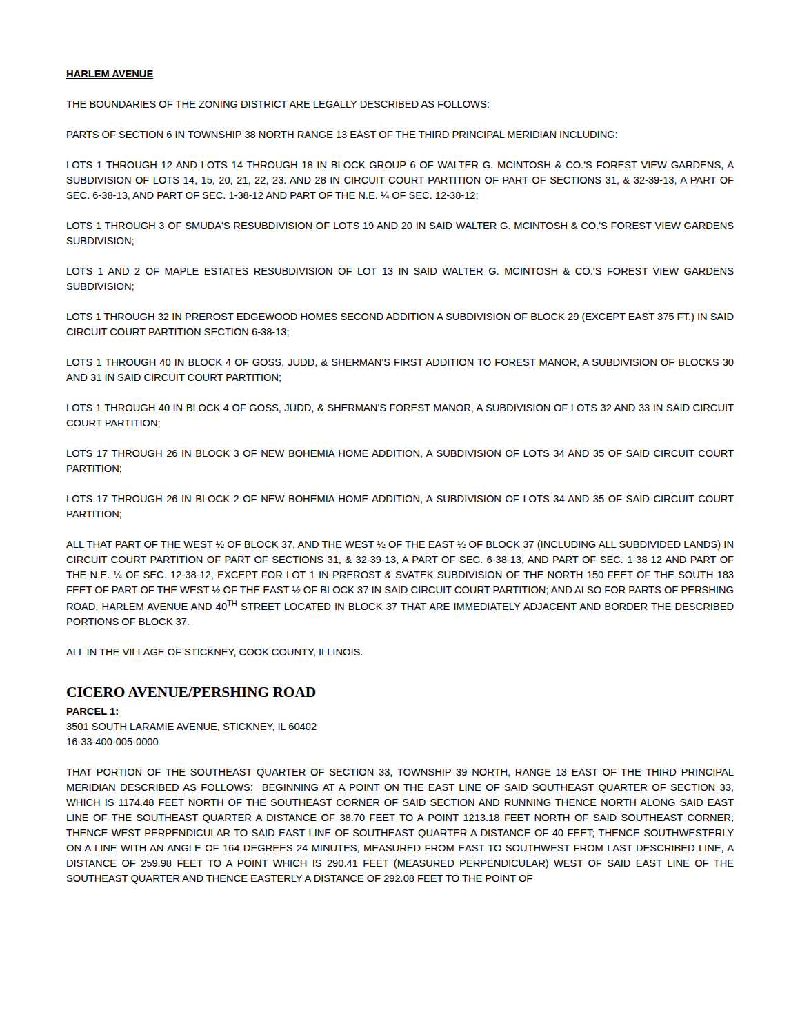HARLEM AVENUE
THE BOUNDARIES OF THE ZONING DISTRICT ARE LEGALLY DESCRIBED AS FOLLOWS:
PARTS OF SECTION 6 IN TOWNSHIP 38 NORTH RANGE 13 EAST OF THE THIRD PRINCIPAL MERIDIAN INCLUDING:
LOTS 1 THROUGH 12 AND LOTS 14 THROUGH 18 IN BLOCK GROUP 6 OF WALTER G. MCINTOSH & CO.'S FOREST VIEW GARDENS, A SUBDIVISION OF LOTS 14, 15, 20, 21, 22, 23. AND 28 IN CIRCUIT COURT PARTITION OF PART OF SECTIONS 31, & 32-39-13, A PART OF SEC. 6-38-13, AND PART OF SEC. 1-38-12 AND PART OF THE N.E. ¼ OF SEC. 12-38-12;
LOTS 1 THROUGH 3 OF SMUDA'S RESUBDIVISION OF LOTS 19 AND 20 IN SAID WALTER G. MCINTOSH & CO.'S FOREST VIEW GARDENS SUBDIVISION;
LOTS 1 AND 2 OF MAPLE ESTATES RESUBDIVISION OF LOT 13 IN SAID WALTER G. MCINTOSH & CO.'S FOREST VIEW GARDENS SUBDIVISION;
LOTS 1 THROUGH 32 IN PREROST EDGEWOOD HOMES SECOND ADDITION A SUBDIVISION OF BLOCK 29 (EXCEPT EAST 375 FT.) IN SAID CIRCUIT COURT PARTITION SECTION 6-38-13;
LOTS 1 THROUGH 40 IN BLOCK 4 OF GOSS, JUDD, & SHERMAN'S FIRST ADDITION TO FOREST MANOR, A SUBDIVISION OF BLOCKS 30 AND 31 IN SAID CIRCUIT COURT PARTITION;
LOTS 1 THROUGH 40 IN BLOCK 4 OF GOSS, JUDD, & SHERMAN'S FOREST MANOR, A SUBDIVISION OF LOTS 32 AND 33 IN SAID CIRCUIT COURT PARTITION;
LOTS 17 THROUGH 26 IN BLOCK 3 OF NEW BOHEMIA HOME ADDITION, A SUBDIVISION OF LOTS 34 AND 35 OF SAID CIRCUIT COURT PARTITION;
LOTS 17 THROUGH 26 IN BLOCK 2 OF NEW BOHEMIA HOME ADDITION, A SUBDIVISION OF LOTS 34 AND 35 OF SAID CIRCUIT COURT PARTITION;
ALL THAT PART OF THE WEST ½ OF BLOCK 37, AND THE WEST ½ OF THE EAST ½ OF BLOCK 37 (INCLUDING ALL SUBDIVIDED LANDS) IN CIRCUIT COURT PARTITION OF PART OF SECTIONS 31, & 32-39-13, A PART OF SEC. 6-38-13, AND PART OF SEC. 1-38-12 AND PART OF THE N.E. ¼ OF SEC. 12-38-12, EXCEPT FOR LOT 1 IN PREROST & SVATEK SUBDIVISION OF THE NORTH 150 FEET OF THE SOUTH 183 FEET OF PART OF THE WEST ½ OF THE EAST ½ OF BLOCK 37 IN SAID CIRCUIT COURT PARTITION; AND ALSO FOR PARTS OF PERSHING ROAD, HARLEM AVENUE AND 40TH STREET LOCATED IN BLOCK 37 THAT ARE IMMEDIATELY ADJACENT AND BORDER THE DESCRIBED PORTIONS OF BLOCK 37.
ALL IN THE VILLAGE OF STICKNEY, COOK COUNTY, ILLINOIS.
CICERO AVENUE/PERSHING ROAD
PARCEL 1:
3501 SOUTH LARAMIE AVENUE, STICKNEY, IL 60402
16-33-400-005-0000
THAT PORTION OF THE SOUTHEAST QUARTER OF SECTION 33, TOWNSHIP 39 NORTH, RANGE 13 EAST OF THE THIRD PRINCIPAL MERIDIAN DESCRIBED AS FOLLOWS: BEGINNING AT A POINT ON THE EAST LINE OF SAID SOUTHEAST QUARTER OF SECTION 33, WHICH IS 1174.48 FEET NORTH OF THE SOUTHEAST CORNER OF SAID SECTION AND RUNNING THENCE NORTH ALONG SAID EAST LINE OF THE SOUTHEAST QUARTER A DISTANCE OF 38.70 FEET TO A POINT 1213.18 FEET NORTH OF SAID SOUTHEAST CORNER; THENCE WEST PERPENDICULAR TO SAID EAST LINE OF SOUTHEAST QUARTER A DISTANCE OF 40 FEET; THENCE SOUTHWESTERLY ON A LINE WITH AN ANGLE OF 164 DEGREES 24 MINUTES, MEASURED FROM EAST TO SOUTHWEST FROM LAST DESCRIBED LINE, A DISTANCE OF 259.98 FEET TO A POINT WHICH IS 290.41 FEET (MEASURED PERPENDICULAR) WEST OF SAID EAST LINE OF THE SOUTHEAST QUARTER AND THENCE EASTERLY A DISTANCE OF 292.08 FEET TO THE POINT OF